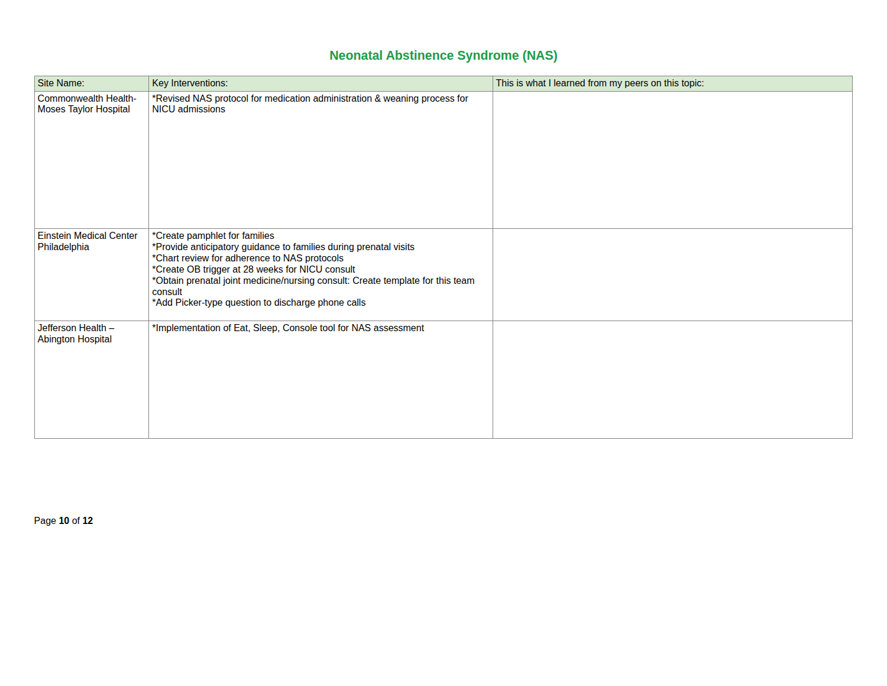Neonatal Abstinence Syndrome (NAS)
| Site Name: | Key Interventions: | This is what I learned from my peers on this topic: |
| --- | --- | --- |
| Commonwealth Health- Moses Taylor Hospital | *Revised NAS protocol for medication administration & weaning process for NICU admissions | |
| Einstein Medical Center Philadelphia | *Create pamphlet for families *Provide anticipatory guidance to families during prenatal visits *Chart review for adherence to NAS protocols *Create OB trigger at 28 weeks for NICU consult *Obtain prenatal joint medicine/nursing consult: Create template for this team consult *Add Picker-type question to discharge phone calls | |
| Jefferson Health – Abington Hospital | *Implementation of Eat, Sleep, Console tool for NAS assessment | |
Page 10 of 12